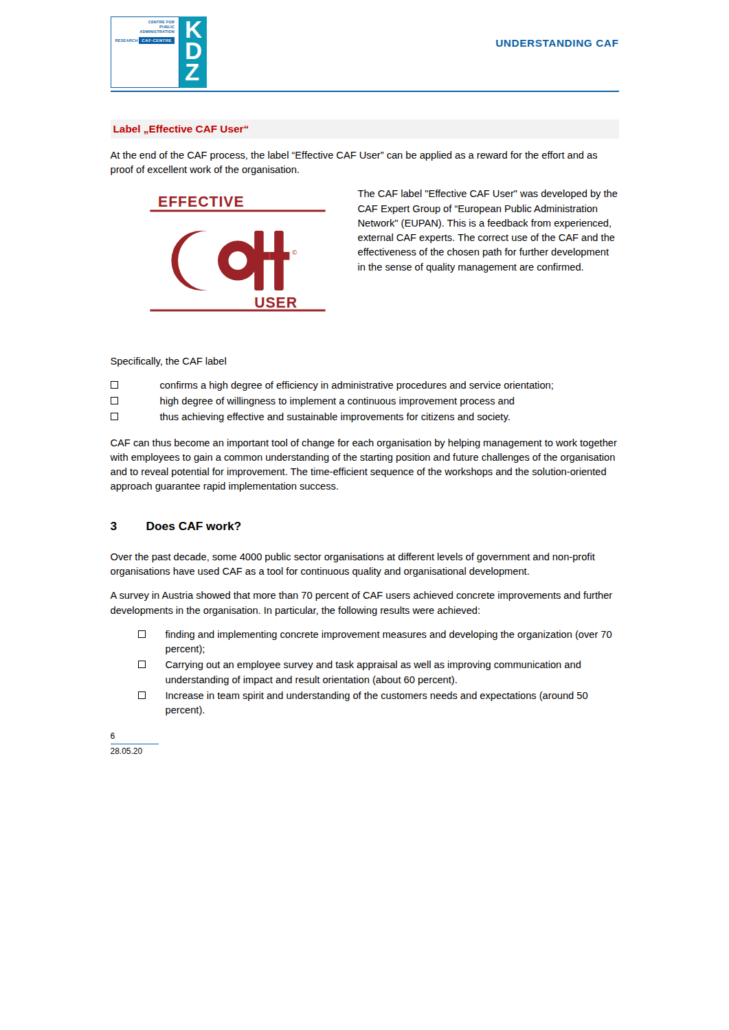CENTRE FOR
PUBLIC
ADMINISTRATION
RESEARCH CAF-CENTRE
KDZ
Understanding CAF
Label „Effective CAF User“
At the end of the CAF process, the label “Effective CAF User” can be applied as a reward for the effort and as proof of excellent work of the organisation.
EFFECTIVE © USER
The CAF label "Effective CAF User" was developed by the CAF Expert Group of “European Public Administration Network" (EUPAN). This is a feedback from experienced, external CAF experts. The correct use of the CAF and the effectiveness of the chosen path for further development in the sense of quality management are confirmed.
Specifically, the CAF label
confirms a high degree of efficiency in administrative procedures and service orientation;
high degree of willingness to implement a continuous improvement process and
thus achieving effective and sustainable improvements for citizens and society.
CAF can thus become an important tool of change for each organisation by helping management to work together with employees to gain a common understanding of the starting position and future challenges of the organisation and to reveal potential for improvement. The time-efficient sequence of the workshops and the solution-oriented approach guarantee rapid implementation success.
3 Does CAF work?
Over the past decade, some 4000 public sector organisations at different levels of government and non-profit organisations have used CAF as a tool for continuous quality and organisational development.
A survey in Austria showed that more than 70 percent of CAF users achieved concrete improvements and further developments in the organisation. In particular, the following results were achieved:
finding and implementing concrete improvement measures and developing the organization (over 70 percent);
Carrying out an employee survey and task appraisal as well as improving communication and understanding of impact and result orientation (about 60 percent).
Increase in team spirit and understanding of the customers needs and expectations (around 50 percent).
6
28.05.20